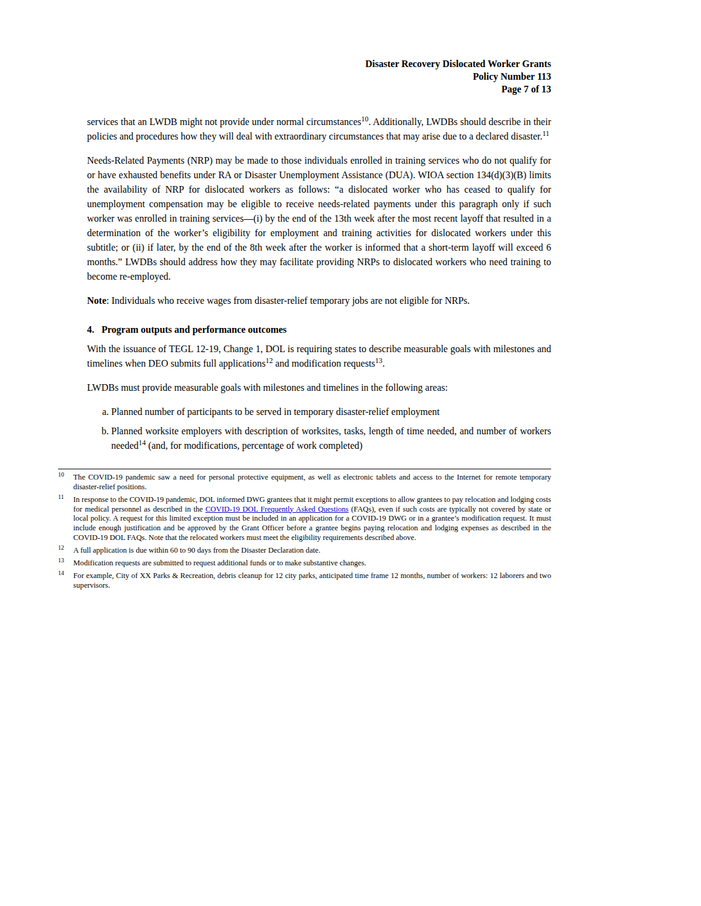Disaster Recovery Dislocated Worker Grants
Policy Number 113
Page 7 of 13
services that an LWDB might not provide under normal circumstances10. Additionally, LWDBs should describe in their policies and procedures how they will deal with extraordinary circumstances that may arise due to a declared disaster.11
Needs-Related Payments (NRP) may be made to those individuals enrolled in training services who do not qualify for or have exhausted benefits under RA or Disaster Unemployment Assistance (DUA). WIOA section 134(d)(3)(B) limits the availability of NRP for dislocated workers as follows: “a dislocated worker who has ceased to qualify for unemployment compensation may be eligible to receive needs-related payments under this paragraph only if such worker was enrolled in training services—(i) by the end of the 13th week after the most recent layoff that resulted in a determination of the worker’s eligibility for employment and training activities for dislocated workers under this subtitle; or (ii) if later, by the end of the 8th week after the worker is informed that a short-term layoff will exceed 6 months.” LWDBs should address how they may facilitate providing NRPs to dislocated workers who need training to become re-employed.
Note: Individuals who receive wages from disaster-relief temporary jobs are not eligible for NRPs.
4. Program outputs and performance outcomes
With the issuance of TEGL 12-19, Change 1, DOL is requiring states to describe measurable goals with milestones and timelines when DEO submits full applications12 and modification requests13.
LWDBs must provide measurable goals with milestones and timelines in the following areas:
Planned number of participants to be served in temporary disaster-relief employment
Planned worksite employers with description of worksites, tasks, length of time needed, and number of workers needed14 (and, for modifications, percentage of work completed)
The COVID-19 pandemic saw a need for personal protective equipment, as well as electronic tablets and access to the Internet for remote temporary disaster-relief positions.
In response to the COVID-19 pandemic, DOL informed DWG grantees that it might permit exceptions to allow grantees to pay relocation and lodging costs for medical personnel as described in the COVID-19 DOL Frequently Asked Questions (FAQs), even if such costs are typically not covered by state or local policy. A request for this limited exception must be included in an application for a COVID-19 DWG or in a grantee’s modification request. It must include enough justification and be approved by the Grant Officer before a grantee begins paying relocation and lodging expenses as described in the COVID-19 DOL FAQs. Note that the relocated workers must meet the eligibility requirements described above.
A full application is due within 60 to 90 days from the Disaster Declaration date.
Modification requests are submitted to request additional funds or to make substantive changes.
For example, City of XX Parks & Recreation, debris cleanup for 12 city parks, anticipated time frame 12 months, number of workers: 12 laborers and two supervisors.